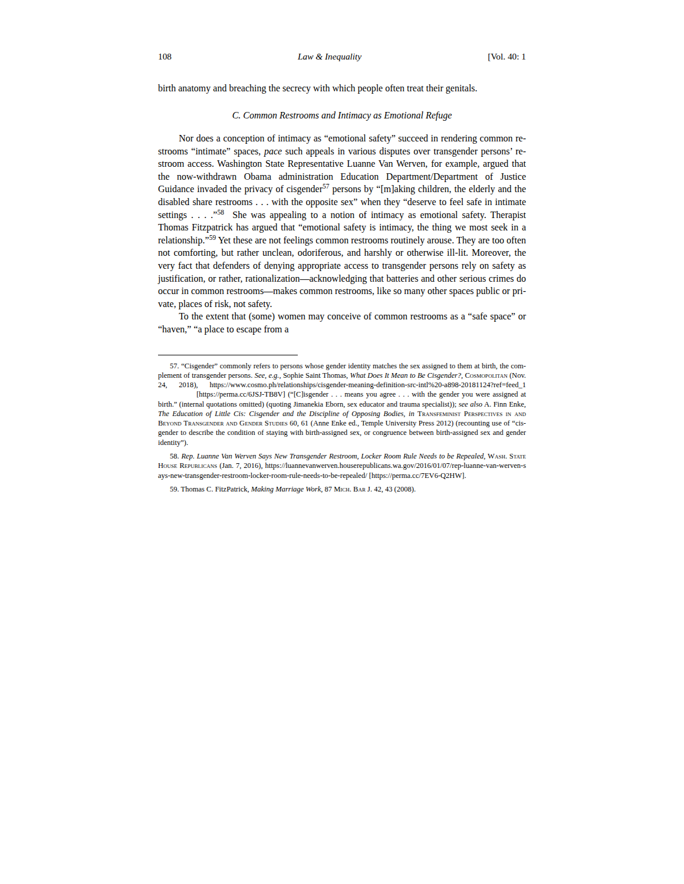108 Law & Inequality [Vol. 40: 1
birth anatomy and breaching the secrecy with which people often treat their genitals.
C. Common Restrooms and Intimacy as Emotional Refuge
Nor does a conception of intimacy as “emotional safety” succeed in rendering common restrooms “intimate” spaces, pace such appeals in various disputes over transgender persons’ restroom access. Washington State Representative Luanne Van Werven, for example, argued that the now-withdrawn Obama administration Education Department/Department of Justice Guidance invaded the privacy of cisgender57 persons by “[m]aking children, the elderly and the disabled share restrooms . . . with the opposite sex” when they “deserve to feel safe in intimate settings . . . .”58 She was appealing to a notion of intimacy as emotional safety. Therapist Thomas Fitzpatrick has argued that “emotional safety is intimacy, the thing we most seek in a relationship.”59 Yet these are not feelings common restrooms routinely arouse. They are too often not comforting, but rather unclean, odoriferous, and harshly or otherwise ill-lit. Moreover, the very fact that defenders of denying appropriate access to transgender persons rely on safety as justification, or rather, rationalization—acknowledging that batteries and other serious crimes do occur in common restrooms—makes common restrooms, like so many other spaces public or private, places of risk, not safety.
To the extent that (some) women may conceive of common restrooms as a “safe space” or “haven,” “a place to escape from a
57. “Cisgender” commonly refers to persons whose gender identity matches the sex assigned to them at birth, the complement of transgender persons. See, e.g., Sophie Saint Thomas, What Does It Mean to Be Cisgender?, Cosmopolitan (Nov. 24, 2018), https://www.cosmo.ph/relationships/cisgender-meaning-definition-src-intl%20-a898-20181124?ref=feed_1 [https://perma.cc/6JSJ-TB8V] (“[C]isgender . . . means you agree . . . with the gender you were assigned at birth.” (internal quotations omitted) (quoting Jimanekia Eborn, sex educator and trauma specialist)); see also A. Finn Enke, The Education of Little Cis: Cisgender and the Discipline of Opposing Bodies, in Transfeminist Perspectives in and Beyond Transgender and Gender Studies 60, 61 (Anne Enke ed., Temple University Press 2012) (recounting use of “cisgender to describe the condition of staying with birth-assigned sex, or congruence between birth-assigned sex and gender identity”).
58. Rep. Luanne Van Werven Says New Transgender Restroom, Locker Room Rule Needs to be Repealed, Wash. State House Republicans (Jan. 7, 2016), https://luannevanwerven.houserepublicans.wa.gov/2016/01/07/rep-luanne-van-werven-says-new-transgender-restroom-locker-room-rule-needs-to-be-repealed/ [https://perma.cc/7EV6-Q2HW].
59. Thomas C. FitzPatrick, Making Marriage Work, 87 Mich. Bar J. 42, 43 (2008).